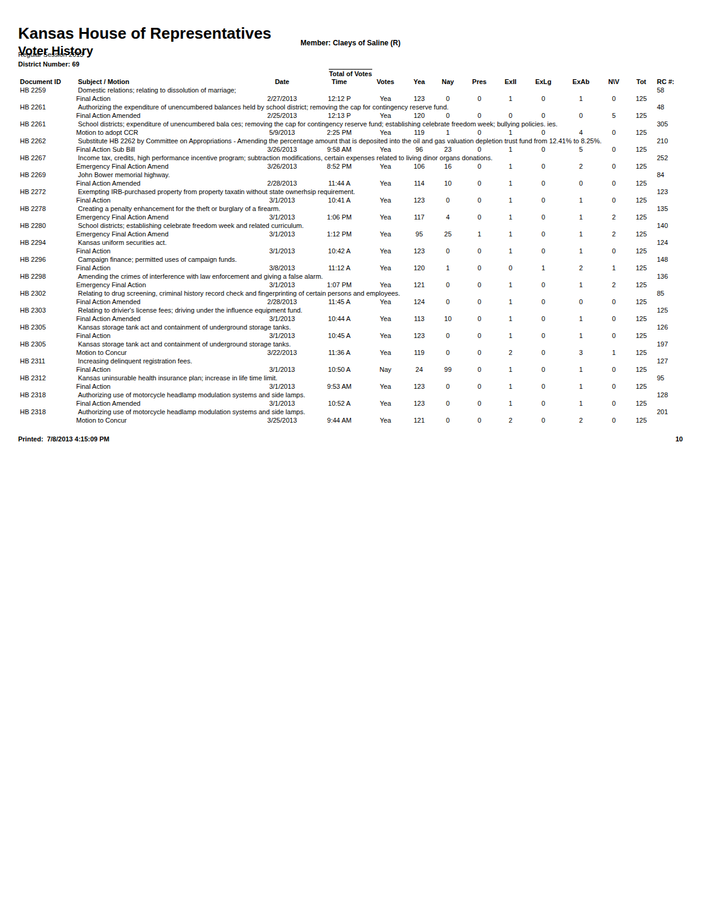Kansas House of Representatives
Voter History
Member: Claeys of Saline (R)
Regular Session 2013
District Number: 69
Total of Votes
| Document ID | Subject / Motion | Date | Time | Votes | Yea | Nay | Pres | ExII | ExLg | ExAb | N\V | Tot | RC #: |
| --- | --- | --- | --- | --- | --- | --- | --- | --- | --- | --- | --- | --- | --- |
| HB 2259 | Domestic relations; relating to dissolution of marriage; | 58 |
| | Final Action | 2/27/2013 | 12:12 P | Yea | 123 | 0 | 0 | 1 | 0 | 1 | 0 | 125 | |
| HB 2261 | Authorizing the expenditure of unencumbered balances held by school district; removing the cap for contingency reserve fund. | 48 |
| | Final Action Amended | 2/25/2013 | 12:13 P | Yea | 120 | 0 | 0 | 0 | 0 | 0 | 5 | 125 | |
| HB 2261 | School districts; expenditure of unencumbered bala ces; removing the cap for contingency reserve fund; establishing celebrate freedom week; bullying policies. ies. | 305 |
| | Motion to adopt CCR | 5/9/2013 | 2:25 PM | Yea | 119 | 1 | 0 | 1 | 0 | 4 | 0 | 125 | |
| HB 2262 | Substitute HB 2262 by Committee on Appropriations - Amending the percentage amount that is deposited into the oil and gas valuation depletion trust fund from 12.41% to 8.25%. | 210 |
| | Final Action Sub Bill | 3/26/2013 | 9:58 AM | Yea | 96 | 23 | 0 | 1 | 0 | 5 | 0 | 125 | |
| HB 2267 | Income tax, credits, high performance incentive program; subtraction modifications, certain expenses related to living dinor organs donations. | 252 |
| | Emergency Final Action Amend | 3/26/2013 | 8:52 PM | Yea | 106 | 16 | 0 | 1 | 0 | 2 | 0 | 125 | |
| HB 2269 | John Bower memorial highway. | 84 |
| | Final Action Amended | 2/28/2013 | 11:44 A | Yea | 114 | 10 | 0 | 1 | 0 | 0 | 0 | 125 | |
| HB 2272 | Exempting IRB-purchased property from property taxatin without state ownerhsip requirement. | 123 |
| | Final Action | 3/1/2013 | 10:41 A | Yea | 123 | 0 | 0 | 1 | 0 | 1 | 0 | 125 | |
| HB 2278 | Creating a penalty enhancement for the theft or burglary of a firearm. | 135 |
| | Emergency Final Action Amend | 3/1/2013 | 1:06 PM | Yea | 117 | 4 | 0 | 1 | 0 | 1 | 2 | 125 | |
| HB 2280 | School districts; establishing celebrate freedom week and related curriculum. | 140 |
| | Emergency Final Action Amend | 3/1/2013 | 1:12 PM | Yea | 95 | 25 | 1 | 1 | 0 | 1 | 2 | 125 | |
| HB 2294 | Kansas uniform securities act. | 124 |
| | Final Action | 3/1/2013 | 10:42 A | Yea | 123 | 0 | 0 | 1 | 0 | 1 | 0 | 125 | |
| HB 2296 | Campaign finance; permitted uses of campaign funds. | 148 |
| | Final Action | 3/8/2013 | 11:12 A | Yea | 120 | 1 | 0 | 0 | 1 | 2 | 1 | 125 | |
| HB 2298 | Amending the crimes of interference with law enforcement and giving a false alarm. | 136 |
| | Emergency Final Action | 3/1/2013 | 1:07 PM | Yea | 121 | 0 | 0 | 1 | 0 | 1 | 2 | 125 | |
| HB 2302 | Relating to drug screening, criminal history record check and fingerprinting of certain persons and employees. | 85 |
| | Final Action Amended | 2/28/2013 | 11:45 A | Yea | 124 | 0 | 0 | 1 | 0 | 0 | 0 | 125 | |
| HB 2303 | Relating to drivier's license fees; driving under the influence equipment fund. | 125 |
| | Final Action Amended | 3/1/2013 | 10:44 A | Yea | 113 | 10 | 0 | 1 | 0 | 1 | 0 | 125 | |
| HB 2305 | Kansas storage tank act and containment of underground storage tanks. | 126 |
| | Final Action | 3/1/2013 | 10:45 A | Yea | 123 | 0 | 0 | 1 | 0 | 1 | 0 | 125 | |
| HB 2305 | Kansas storage tank act and containment of underground storage tanks. | 197 |
| | Motion to Concur | 3/22/2013 | 11:36 A | Yea | 119 | 0 | 0 | 2 | 0 | 3 | 1 | 125 | |
| HB 2311 | Increasing delinquent registration fees. | 127 |
| | Final Action | 3/1/2013 | 10:50 A | Nay | 24 | 99 | 0 | 1 | 0 | 1 | 0 | 125 | |
| HB 2312 | Kansas uninsurable health insurance plan; increase in life time limit. | 95 |
| | Final Action | 3/1/2013 | 9:53 AM | Yea | 123 | 0 | 0 | 1 | 0 | 1 | 0 | 125 | |
| HB 2318 | Authorizing use of motorcycle headlamp modulation systems and side lamps. | 128 |
| | Final Action Amended | 3/1/2013 | 10:52 A | Yea | 123 | 0 | 0 | 1 | 0 | 1 | 0 | 125 | |
| HB 2318 | Authorizing use of motorcycle headlamp modulation systems and side lamps. | 201 |
| | Motion to Concur | 3/25/2013 | 9:44 AM | Yea | 121 | 0 | 0 | 2 | 0 | 2 | 0 | 125 | |
Printed: 7/8/2013 4:15:09 PM 10